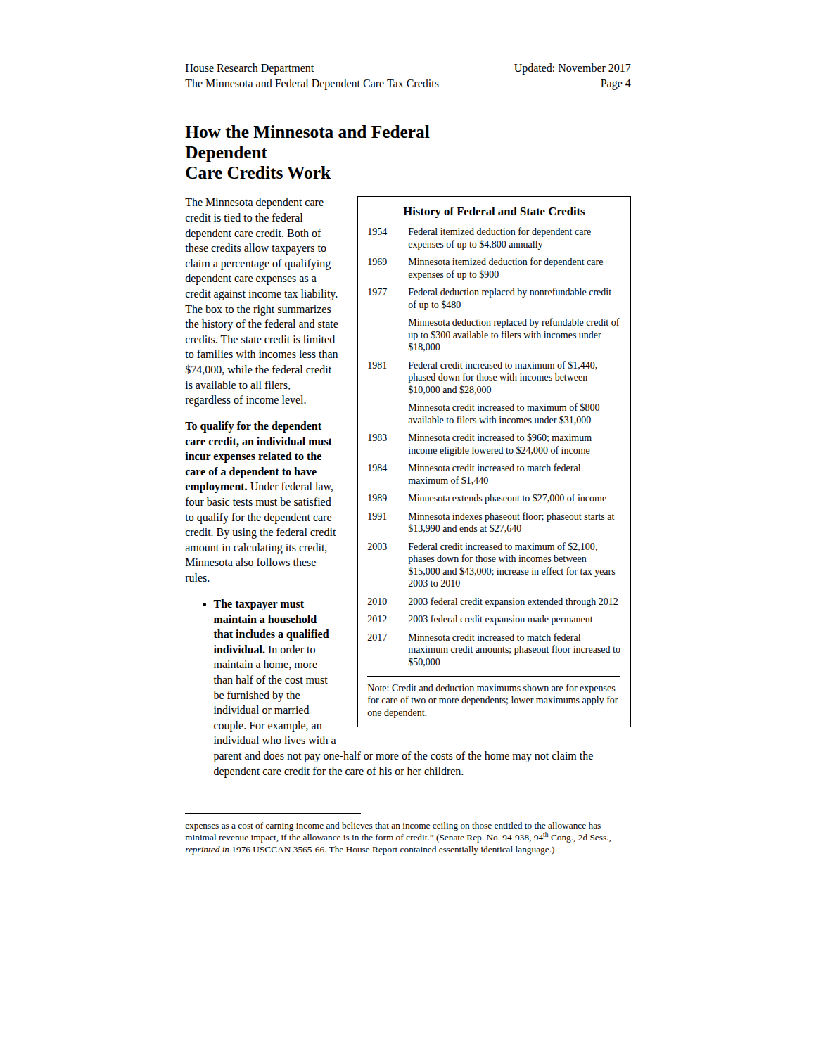| House Research Department | Updated: November 2017 |
| The Minnesota and Federal Dependent Care Tax Credits | Page 4 |
How the Minnesota and Federal Dependent
Care Credits Work
History of Federal and State Credits
| 1954 | Federal itemized deduction for dependent care expenses of up to $4,800 annually |
| 1969 | Minnesota itemized deduction for dependent care expenses of up to $900 |
| 1977 | Federal deduction replaced by nonrefundable credit of up to $480 Minnesota deduction replaced by refundable credit of up to $300 available to filers with incomes under $18,000 |
| 1981 | Federal credit increased to maximum of $1,440, phased down for those with incomes between $10,000 and $28,000 Minnesota credit increased to maximum of $800 available to filers with incomes under $31,000 |
| 1983 | Minnesota credit increased to $960; maximum income eligible lowered to $24,000 of income |
| 1984 | Minnesota credit increased to match federal maximum of $1,440 |
| 1989 | Minnesota extends phaseout to $27,000 of income |
| 1991 | Minnesota indexes phaseout floor; phaseout starts at $13,990 and ends at $27,640 |
| 2003 | Federal credit increased to maximum of $2,100, phases down for those with incomes between $15,000 and $43,000; increase in effect for tax years 2003 to 2010 |
| 2010 | 2003 federal credit expansion extended through 2012 |
| 2012 | 2003 federal credit expansion made permanent |
| 2017 | Minnesota credit increased to match federal maximum credit amounts; phaseout floor increased to $50,000 |
Note: Credit and deduction maximums shown are for expenses for care of two or more dependents; lower maximums apply for one dependent.
The Minnesota dependent care credit is tied to the federal dependent care credit. Both of these credits allow taxpayers to claim a percentage of qualifying dependent care expenses as a credit against income tax liability. The box to the right summarizes the history of the federal and state credits. The state credit is limited to families with incomes less than $74,000, while the federal credit is available to all filers, regardless of income level.
To qualify for the dependent care credit, an individual must incur expenses related to the care of a dependent to have employment. Under federal law, four basic tests must be satisfied to qualify for the dependent care credit. By using the federal credit amount in calculating its credit, Minnesota also follows these rules.
The taxpayer must maintain a household that includes a qualified individual. In order to maintain a home, more than half of the cost must be furnished by the individual or married couple. For example, an individual who lives with a parent and does not pay one-half or more of the costs of the home may not claim the dependent care credit for the care of his or her children.
expenses as a cost of earning income and believes that an income ceiling on those entitled to the allowance has minimal revenue impact, if the allowance is in the form of credit.” (Senate Rep. No. 94-938, 94th Cong., 2d Sess., reprinted in 1976 USCCAN 3565-66. The House Report contained essentially identical language.)